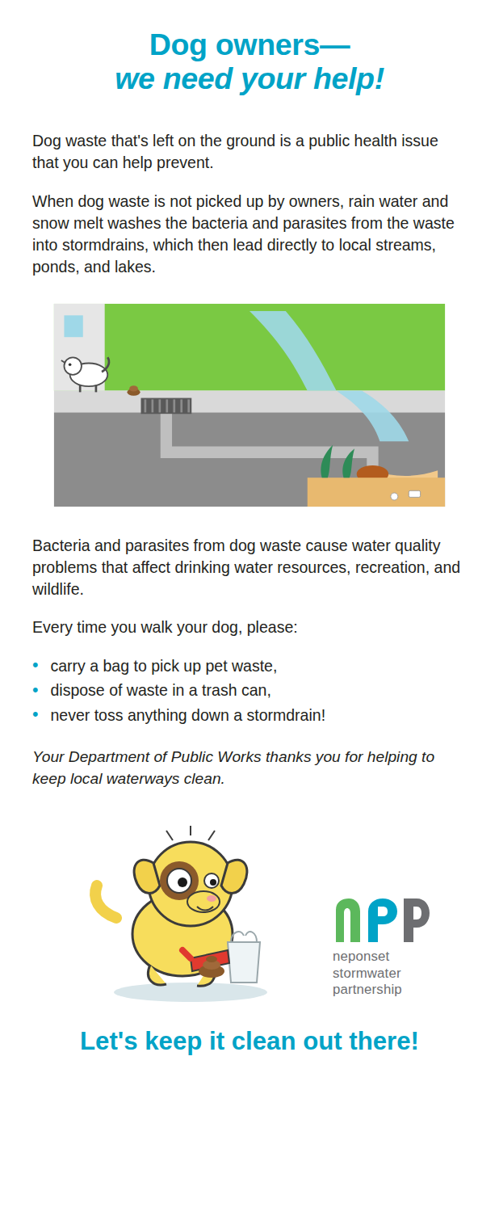Dog owners—we need your help!
Dog waste that's left on the ground is a public health issue that you can help prevent.
When dog waste is not picked up by owners, rain water and snow melt washes the bacteria and parasites from the waste into stormdrains, which then lead directly to local streams, ponds, and lakes.
Bacteria and parasites from dog waste cause water quality problems that affect drinking water resources, recreation, and wildlife.
Every time you walk your dog, please:
carry a bag to pick up pet waste,
dispose of waste in a trash can,
never toss anything down a stormdrain!
Your Department of Public Works thanks you for helping to keep local waterways clean.
neponset
stormwater
partnership
Let's keep it clean out there!